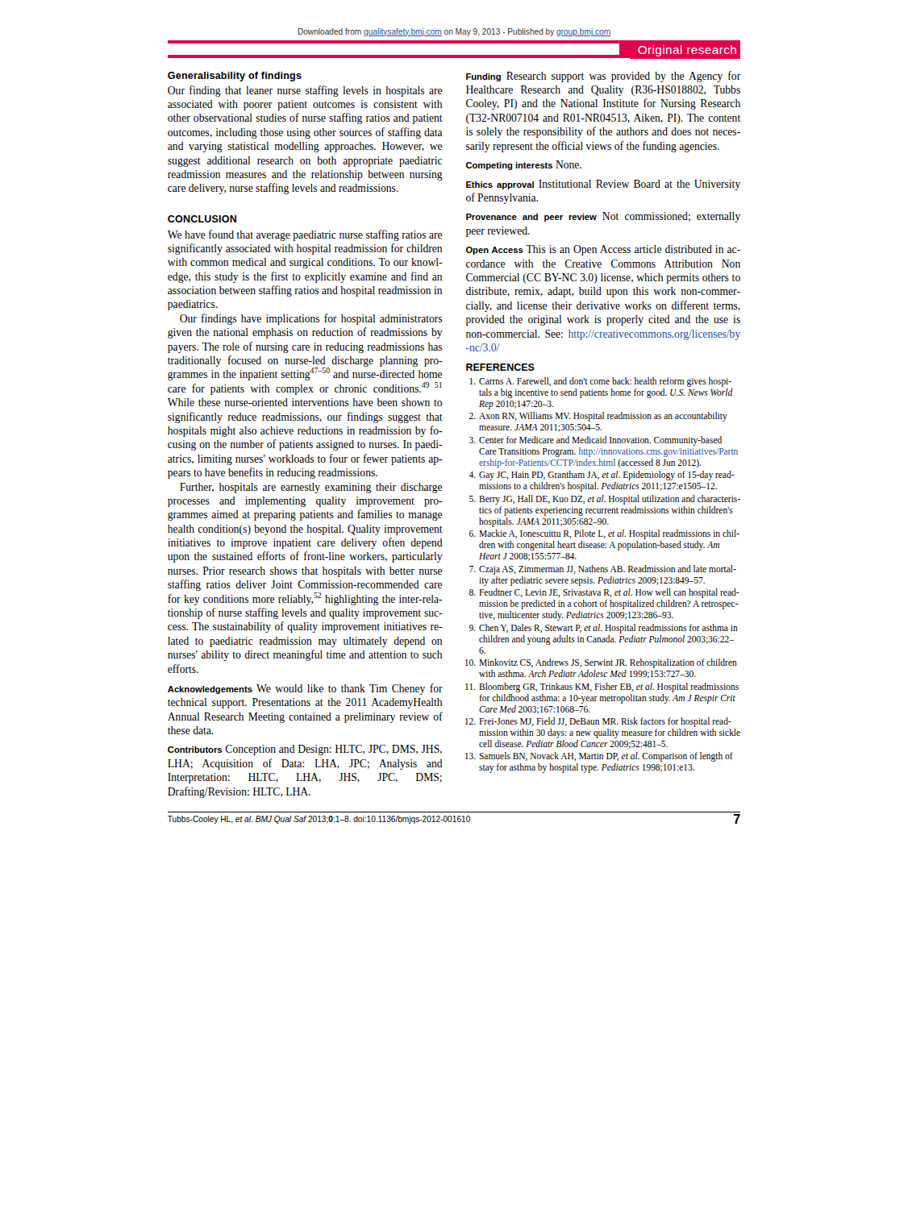Downloaded from qualitysafety.bmj.com on May 9, 2013 - Published by group.bmj.com
Original research
Generalisability of findings
Our finding that leaner nurse staffing levels in hospitals are associated with poorer patient outcomes is consistent with other observational studies of nurse staffing ratios and patient outcomes, including those using other sources of staffing data and varying statistical modelling approaches. However, we suggest additional research on both appropriate paediatric readmission measures and the relationship between nursing care delivery, nurse staffing levels and readmissions.
Conclusion
We have found that average paediatric nurse staffing ratios are significantly associated with hospital readmission for children with common medical and surgical conditions. To our knowledge, this study is the first to explicitly examine and find an association between staffing ratios and hospital readmission in paediatrics.
Our findings have implications for hospital administrators given the national emphasis on reduction of readmissions by payers. The role of nursing care in reducing readmissions has traditionally focused on nurse-led discharge planning programmes in the inpatient setting47–50 and nurse-directed home care for patients with complex or chronic conditions.49 51 While these nurse-oriented interventions have been shown to significantly reduce readmissions, our findings suggest that hospitals might also achieve reductions in readmission by focusing on the number of patients assigned to nurses. In paediatrics, limiting nurses' workloads to four or fewer patients appears to have benefits in reducing readmissions.
Further, hospitals are earnestly examining their discharge processes and implementing quality improvement programmes aimed at preparing patients and families to manage health condition(s) beyond the hospital. Quality improvement initiatives to improve inpatient care delivery often depend upon the sustained efforts of front-line workers, particularly nurses. Prior research shows that hospitals with better nurse staffing ratios deliver Joint Commission-recommended care for key conditions more reliably,52 highlighting the inter-relationship of nurse staffing levels and quality improvement success. The sustainability of quality improvement initiatives related to paediatric readmission may ultimately depend on nurses' ability to direct meaningful time and attention to such efforts.
Acknowledgements We would like to thank Tim Cheney for technical support. Presentations at the 2011 AcademyHealth Annual Research Meeting contained a preliminary review of these data.
Contributors Conception and Design: HLTC, JPC, DMS, JHS, LHA; Acquisition of Data: LHA, JPC; Analysis and Interpretation: HLTC, LHA, JHS, JPC, DMS; Drafting/Revision: HLTC, LHA.
Funding Research support was provided by the Agency for Healthcare Research and Quality (R36-HS018802, Tubbs Cooley, PI) and the National Institute for Nursing Research (T32-NR007104 and R01-NR04513, Aiken, PI). The content is solely the responsibility of the authors and does not necessarily represent the official views of the funding agencies.
Competing interests None.
Ethics approval Institutional Review Board at the University of Pennsylvania.
Provenance and peer review Not commissioned; externally peer reviewed.
Open Access This is an Open Access article distributed in accordance with the Creative Commons Attribution Non Commercial (CC BY-NC 3.0) license, which permits others to distribute, remix, adapt, build upon this work non-commercially, and license their derivative works on different terms, provided the original work is properly cited and the use is non-commercial. See: http://creativecommons.org/licenses/by-nc/3.0/
REFERENCES
Carrns A. Farewell, and don't come back: health reform gives hospitals a big incentive to send patients home for good. U.S. News World Rep 2010;147:20–3.
Axon RN, Williams MV. Hospital readmission as an accountability measure. JAMA 2011;305:504–5.
Center for Medicare and Medicaid Innovation. Community-based Care Transitions Program. http://innovations.cms.gov/initiatives/Partnership-for-Patients/CCTP/index.html (accessed 8 Jun 2012).
Gay JC, Hain PD, Grantham JA, et al. Epidemiology of 15-day readmissions to a children's hospital. Pediatrics 2011;127:e1505–12.
Berry JG, Hall DE, Kuo DZ, et al. Hospital utilization and characteristics of patients experiencing recurrent readmissions within children's hospitals. JAMA 2011;305:682–90.
Mackie A, Ionescuittu R, Pilote L, et al. Hospital readmissions in children with congenital heart disease: A population-based study. Am Heart J 2008;155:577–84.
Czaja AS, Zimmerman JJ, Nathens AB. Readmission and late mortality after pediatric severe sepsis. Pediatrics 2009;123:849–57.
Feudtner C, Levin JE, Srivastava R, et al. How well can hospital readmission be predicted in a cohort of hospitalized children? A retrospective, multicenter study. Pediatrics 2009;123:286–93.
Chen Y, Dales R, Stewart P, et al. Hospital readmissions for asthma in children and young adults in Canada. Pediatr Pulmonol 2003;36:22–6.
Minkovitz CS, Andrews JS, Serwint JR. Rehospitalization of children with asthma. Arch Pediatr Adolesc Med 1999;153:727–30.
Bloomberg GR, Trinkaus KM, Fisher EB, et al. Hospital readmissions for childhood asthma: a 10-year metropolitan study. Am J Respir Crit Care Med 2003;167:1068–76.
Frei-Jones MJ, Field JJ, DeBaun MR. Risk factors for hospital readmission within 30 days: a new quality measure for children with sickle cell disease. Pediatr Blood Cancer 2009;52:481–5.
Samuels BN, Novack AH, Martin DP, et al. Comparison of length of stay for asthma by hospital type. Pediatrics 1998;101:e13.
7 Tubbs-Cooley HL, et al. BMJ Qual Saf 2013;0:1–8. doi:10.1136/bmjqs-2012-001610